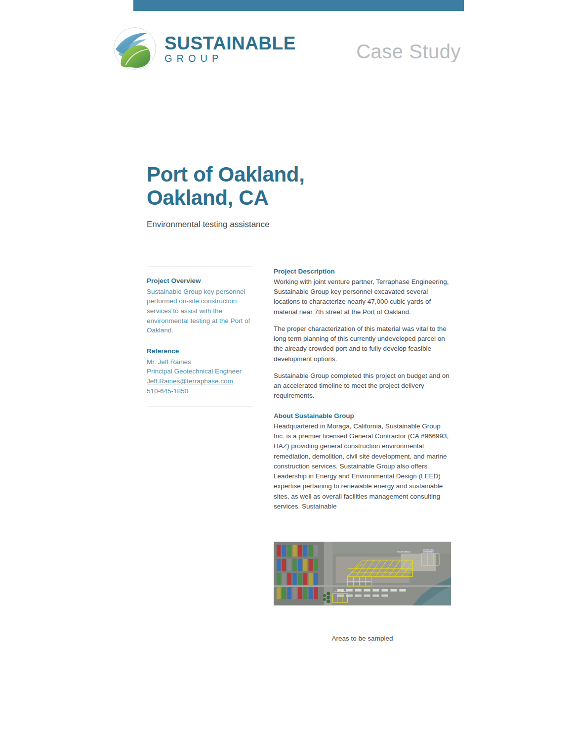SUSTAINABLE GROUP
Case Study
Port of Oakland,
Oakland, CA
Environmental testing assistance
Project Overview
Sustainable Group key personnel performed on-site construction services to assist with the environmental testing at the Port of Oakland.
Reference
Mr. Jeff Raines
Principal Geotechnical Engineer
Jeff.Raines@terraphase.com
510-645-1850
Project Description
Working with joint venture partner, Terraphase Engineering, Sustainable Group key personnel excavated several locations to characterize nearly 47,000 cubic yards of material near 7th street at the Port of Oakland.
The proper characterization of this material was vital to the long term planning of this currently undeveloped parcel on the already crowded port and to fully develop feasible development options.
Sustainable Group completed this project on budget and on an accelerated timeline to meet the project delivery requirements.
About Sustainable Group
Headquartered in Moraga, California, Sustainable Group Inc. is a premier licensed General Contractor (CA #966993, HAZ) providing general construction environmental remediation, demolition, civil site development, and marine construction services. Sustainable Group also offers Leadership in Energy and Environmental Design (LEED) expertise pertaining to renewable energy and sustainable sites, as well as overall facilities management consulting services. Sustainable
STOCKPILE AREA #2 STOCKPILE AND DEBRIS AREA #3 STOCKPILE AREA #1
Areas to be sampled